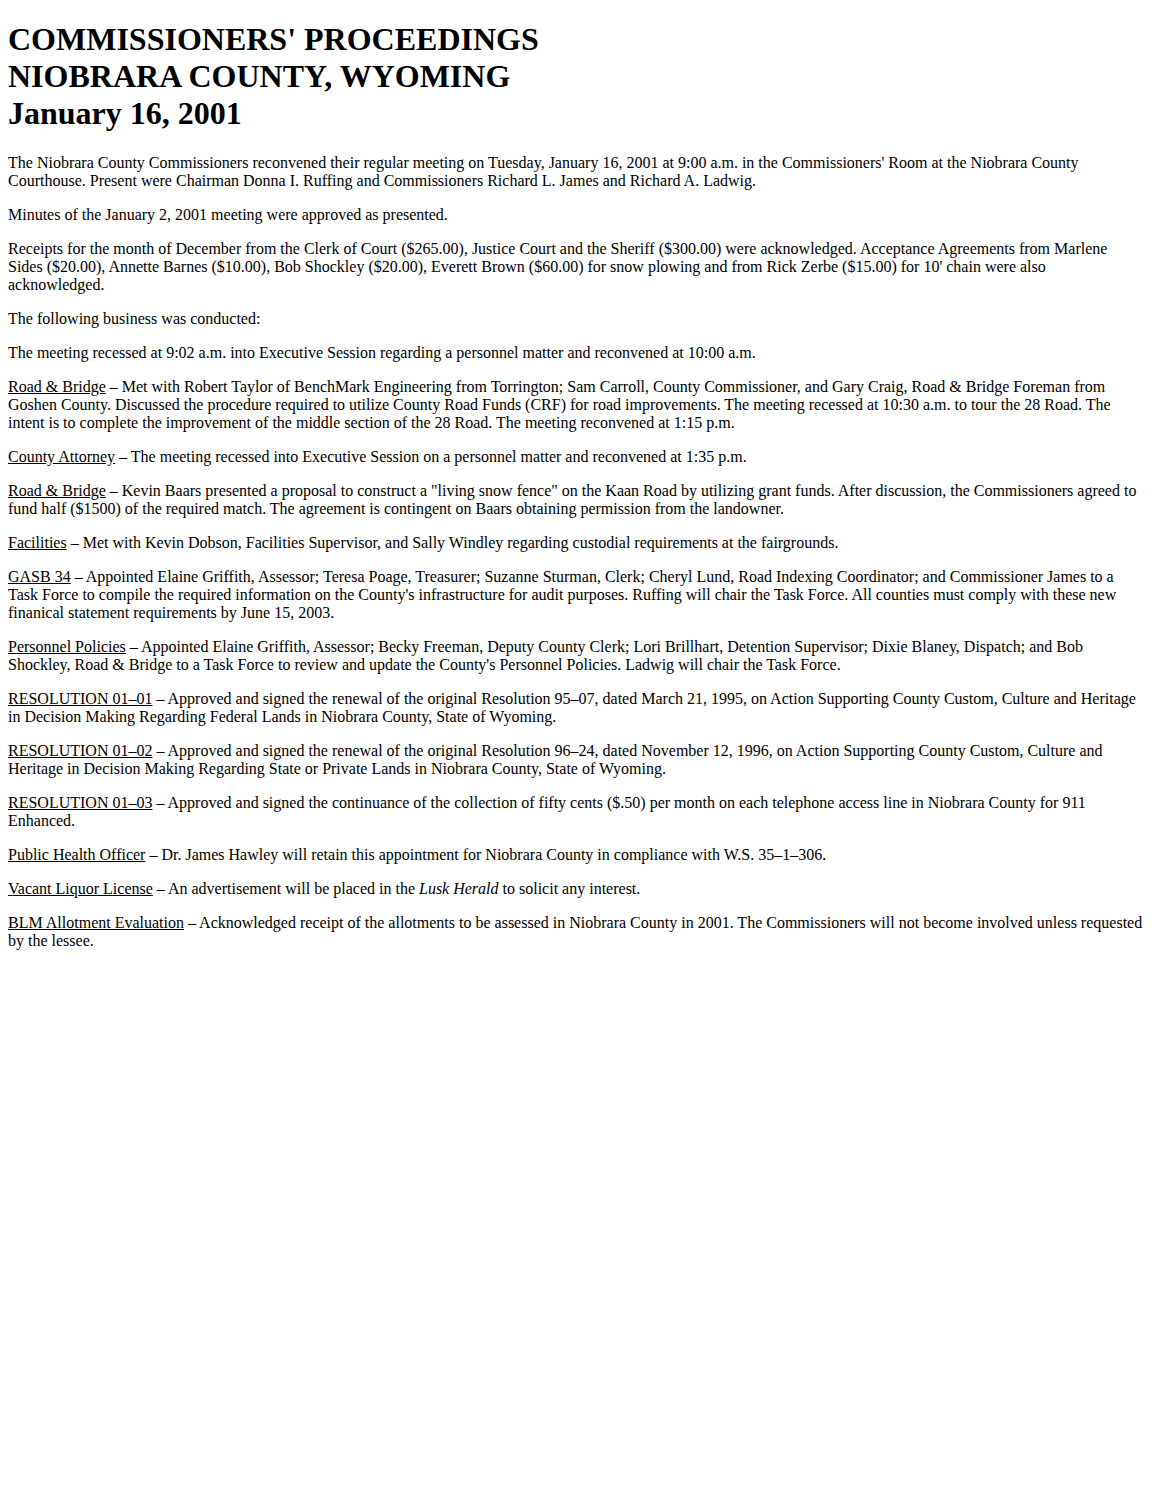COMMISSIONERS' PROCEEDINGS
NIOBRARA COUNTY, WYOMING
January 16, 2001
The Niobrara County Commissioners reconvened their regular meeting on Tuesday, January 16, 2001 at 9:00 a.m. in the Commissioners' Room at the Niobrara County Courthouse. Present were Chairman Donna I. Ruffing and Commissioners Richard L. James and Richard A. Ladwig.
Minutes of the January 2, 2001 meeting were approved as presented.
Receipts for the month of December from the Clerk of Court ($265.00), Justice Court and the Sheriff ($300.00) were acknowledged. Acceptance Agreements from Marlene Sides ($20.00), Annette Barnes ($10.00), Bob Shockley ($20.00), Everett Brown ($60.00) for snow plowing and from Rick Zerbe ($15.00) for 10' chain were also acknowledged.
The following business was conducted:
The meeting recessed at 9:02 a.m. into Executive Session regarding a personnel matter and reconvened at 10:00 a.m.
Road & Bridge – Met with Robert Taylor of BenchMark Engineering from Torrington; Sam Carroll, County Commissioner, and Gary Craig, Road & Bridge Foreman from Goshen County. Discussed the procedure required to utilize County Road Funds (CRF) for road improvements. The meeting recessed at 10:30 a.m. to tour the 28 Road. The intent is to complete the improvement of the middle section of the 28 Road. The meeting reconvened at 1:15 p.m.
County Attorney – The meeting recessed into Executive Session on a personnel matter and reconvened at 1:35 p.m.
Road & Bridge – Kevin Baars presented a proposal to construct a "living snow fence" on the Kaan Road by utilizing grant funds. After discussion, the Commissioners agreed to fund half ($1500) of the required match. The agreement is contingent on Baars obtaining permission from the landowner.
Facilities – Met with Kevin Dobson, Facilities Supervisor, and Sally Windley regarding custodial requirements at the fairgrounds.
GASB 34 – Appointed Elaine Griffith, Assessor; Teresa Poage, Treasurer; Suzanne Sturman, Clerk; Cheryl Lund, Road Indexing Coordinator; and Commissioner James to a Task Force to compile the required information on the County's infrastructure for audit purposes. Ruffing will chair the Task Force. All counties must comply with these new finanical statement requirements by June 15, 2003.
Personnel Policies – Appointed Elaine Griffith, Assessor; Becky Freeman, Deputy County Clerk; Lori Brillhart, Detention Supervisor; Dixie Blaney, Dispatch; and Bob Shockley, Road & Bridge to a Task Force to review and update the County's Personnel Policies. Ladwig will chair the Task Force.
RESOLUTION 01–01 – Approved and signed the renewal of the original Resolution 95–07, dated March 21, 1995, on Action Supporting County Custom, Culture and Heritage in Decision Making Regarding Federal Lands in Niobrara County, State of Wyoming.
RESOLUTION 01–02 – Approved and signed the renewal of the original Resolution 96–24, dated November 12, 1996, on Action Supporting County Custom, Culture and Heritage in Decision Making Regarding State or Private Lands in Niobrara County, State of Wyoming.
RESOLUTION 01–03 – Approved and signed the continuance of the collection of fifty cents ($.50) per month on each telephone access line in Niobrara County for 911 Enhanced.
Public Health Officer – Dr. James Hawley will retain this appointment for Niobrara County in compliance with W.S. 35–1–306.
Vacant Liquor License – An advertisement will be placed in the Lusk Herald to solicit any interest.
BLM Allotment Evaluation – Acknowledged receipt of the allotments to be assessed in Niobrara County in 2001. The Commissioners will not become involved unless requested by the lessee.